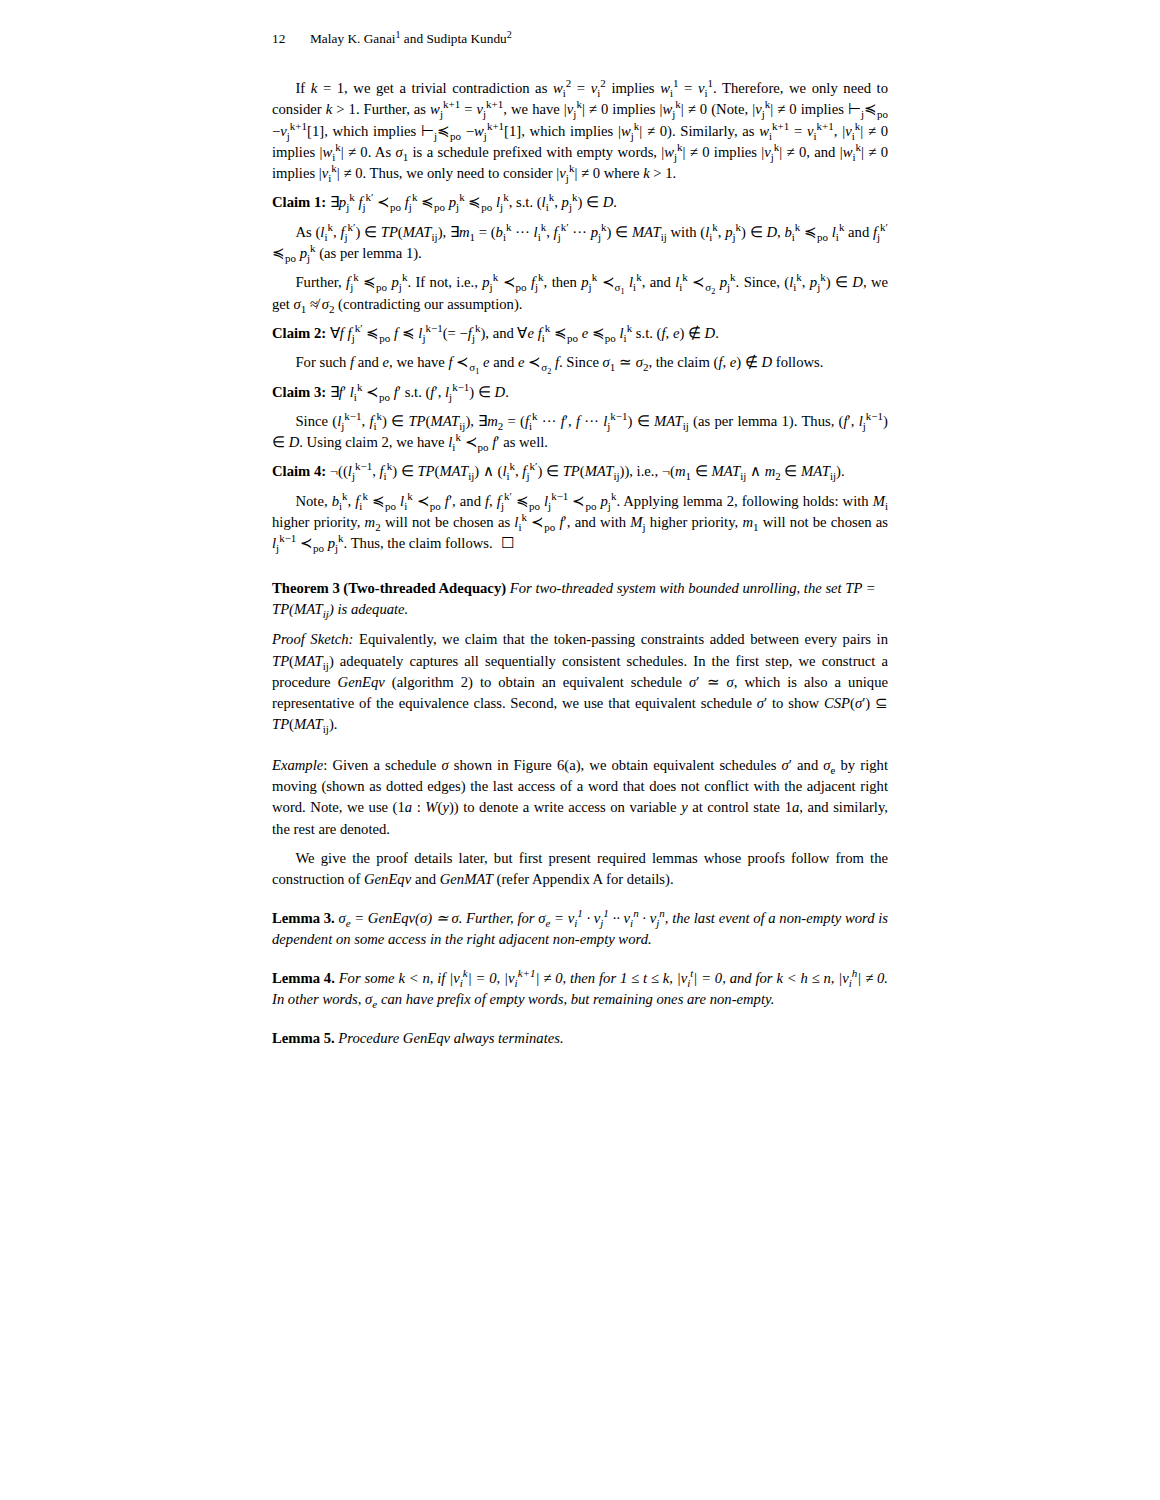12 Malay K. Ganai1 and Sudipta Kundu2
If k = 1, we get a trivial contradiction as wi2 = vi2 implies wi1 = vi1. Therefore, we only need to consider k > 1. Further, as wjk+1 = vjk+1, we have |vjk| ≠ 0 implies |wjk| ≠ 0 (Note, |vjk| ≠ 0 implies ⊢j≼po −vjk+1[1], which implies ⊢j≼po −wjk+1[1], which implies |wjk| ≠ 0). Similarly, as wik+1 = vik+1, |vik| ≠ 0 implies |wik| ≠ 0. As σ1 is a schedule prefixed with empty words, |wjk| ≠ 0 implies |vjk| ≠ 0, and |wik| ≠ 0 implies |vik| ≠ 0. Thus, we only need to consider |vjk| ≠ 0 where k > 1.
Claim 1: ∃pjk fjk′ ≺po fjk ≼po pjk ≼po ljk, s.t. (lik, pjk) ∈ D.
As (lik, fjk′) ∈ TP(MATij), ∃m1 = (bik ··· lik, fjk′ ··· pjk) ∈ MATij with (lik, pjk) ∈ D, bik ≼po lik and fjk′ ≼po pjk (as per lemma 1).
Further, fjk ≼po pjk. If not, i.e., pjk ≺po fjk, then pjk ≺σ1 lik, and lik ≺σ2 pjk. Since, (lik, pjk) ∈ D, we get σ1 ≉ σ2 (contradicting our assumption).
Claim 2: ∀f fjk′ ≼po f ≼ ljk−1(= −fjk), and ∀e fik ≼po e ≼po lik s.t. (f, e) ∉ D.
For such f and e, we have f ≺σ1 e and e ≺σ2 f. Since σ1 ≃ σ2, the claim (f, e) ∉ D follows.
Claim 3: ∃f′ lik ≺po f′ s.t. (f′, ljk−1) ∈ D.
Since (ljk−1, fik) ∈ TP(MATij), ∃m2 = (fik ··· f′, f ··· ljk−1) ∈ MATij (as per lemma 1). Thus, (f′, ljk−1) ∈ D. Using claim 2, we have lik ≺po f′ as well.
Claim 4: ¬((ljk−1, fik) ∈ TP(MATij) ∧ (lik, fjk′) ∈ TP(MATij)), i.e., ¬(m1 ∈ MATij ∧ m2 ∈ MATij).
Note, bik, fik ≼po lik ≺po f′, and f, fjk′ ≼po ljk−1 ≺po pjk. Applying lemma 2, following holds: with Mi higher priority, m2 will not be chosen as lik ≺po f′, and with Mj higher priority, m1 will not be chosen as ljk−1 ≺po pjk. Thus, the claim follows. ☐
Theorem 3 (Two-threaded Adequacy) For two-threaded system with bounded unrolling, the set TP = TP(MATij) is adequate.
Proof Sketch: Equivalently, we claim that the token-passing constraints added between every pairs in TP(MATij) adequately captures all sequentially consistent schedules. In the first step, we construct a procedure GenEqv (algorithm 2) to obtain an equivalent schedule σ′ ≃ σ, which is also a unique representative of the equivalence class. Second, we use that equivalent schedule σ′ to show CSP(σ′) ⊆ TP(MATij).
Example: Given a schedule σ shown in Figure 6(a), we obtain equivalent schedules σ′ and σe by right moving (shown as dotted edges) the last access of a word that does not conflict with the adjacent right word. Note, we use (1a : W(y)) to denote a write access on variable y at control state 1a, and similarly, the rest are denoted.
We give the proof details later, but first present required lemmas whose proofs follow from the construction of GenEqv and GenMAT (refer Appendix A for details).
Lemma 3. σe = GenEqv(σ) ≃ σ. Further, for σe = vi1 · vj1 ·· vin · vjn, the last event of a non-empty word is dependent on some access in the right adjacent non-empty word.
Lemma 4. For some k < n, if |vik| = 0, |vik+1| ≠ 0, then for 1 ≤ t ≤ k, |vit| = 0, and for k < h ≤ n, |vih| ≠ 0. In other words, σe can have prefix of empty words, but remaining ones are non-empty.
Lemma 5. Procedure GenEqv always terminates.